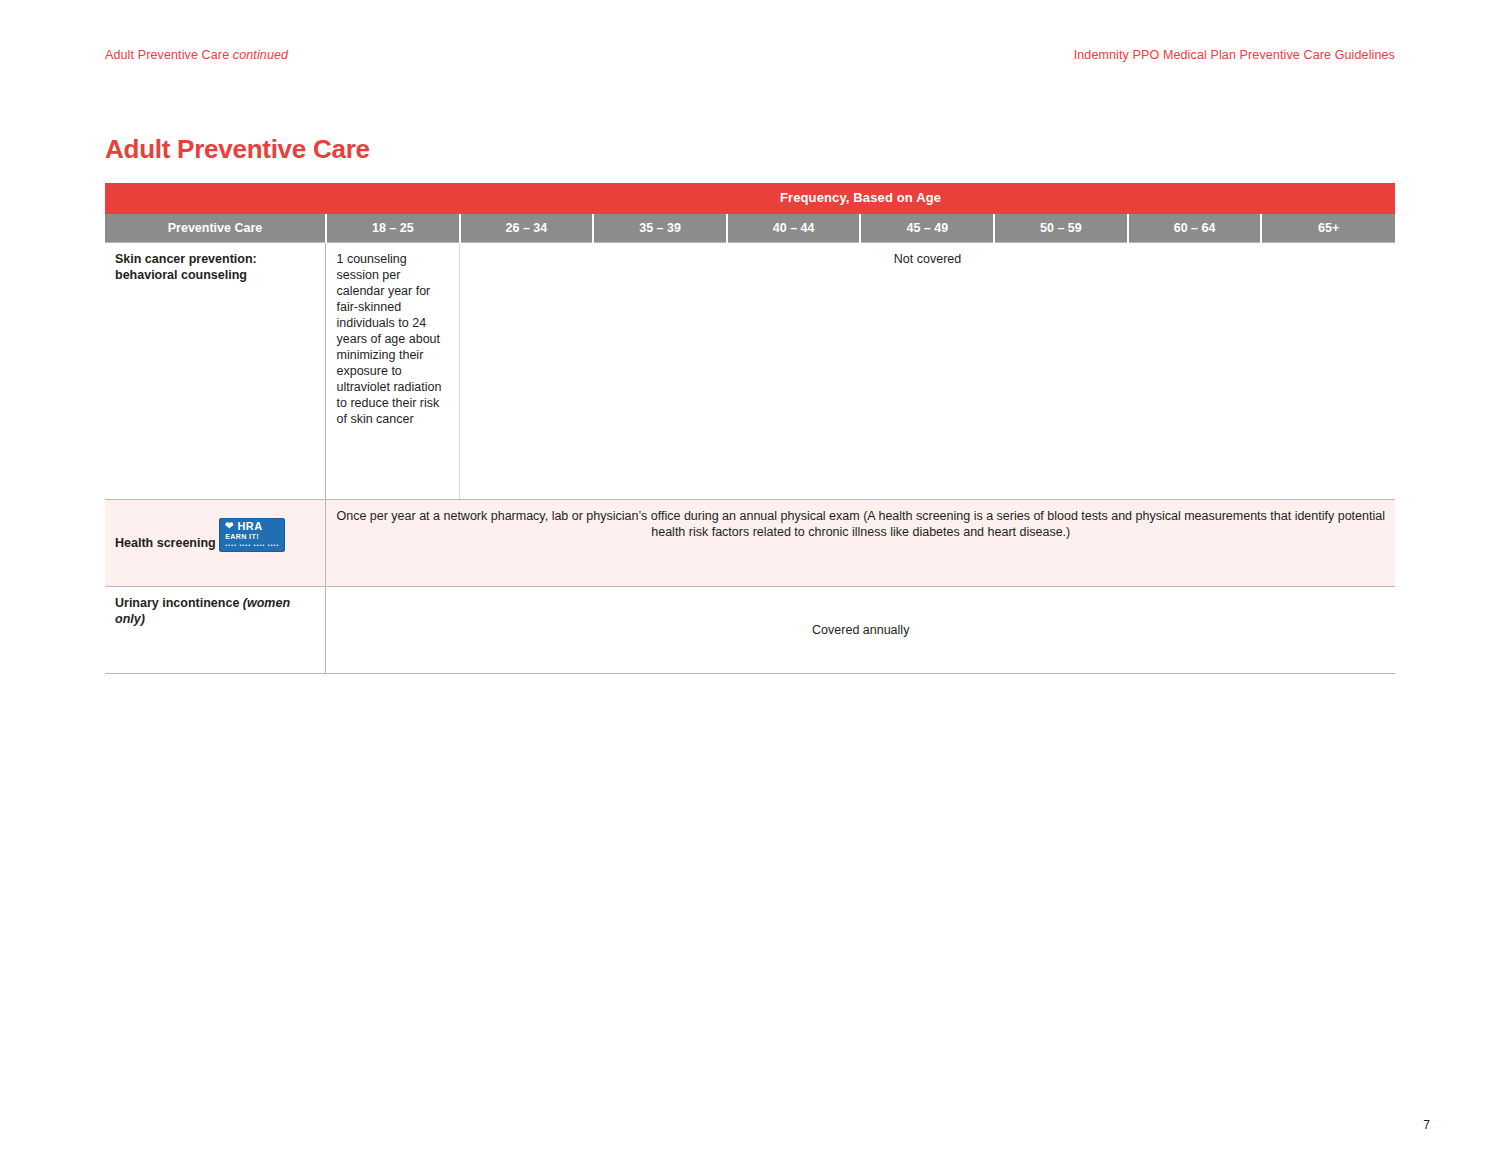Adult Preventive Care continued
Indemnity PPO Medical Plan Preventive Care Guidelines
Adult Preventive Care
| | Frequency, Based on Age |
| --- | --- |
| Preventive Care | 18 – 25 | 26 – 34 | 35 – 39 | 40 – 44 | 45 – 49 | 50 – 59 | 60 – 64 | 65+ |
| Skin cancer prevention: behavioral counseling | 1 counseling session per calendar year for fair-skinned individuals to 24 years of age about minimizing their exposure to ultraviolet radiation to reduce their risk of skin cancer | Not covered |
| Health screening ❤ HRA EARN IT! •••• •••• •••• •••• | Once per year at a network pharmacy, lab or physician’s office during an annual physical exam (A health screening is a series of blood tests and physical measurements that identify potential health risk factors related to chronic illness like diabetes and heart disease.) |
| Urinary incontinence (women only) | Covered annually |
7